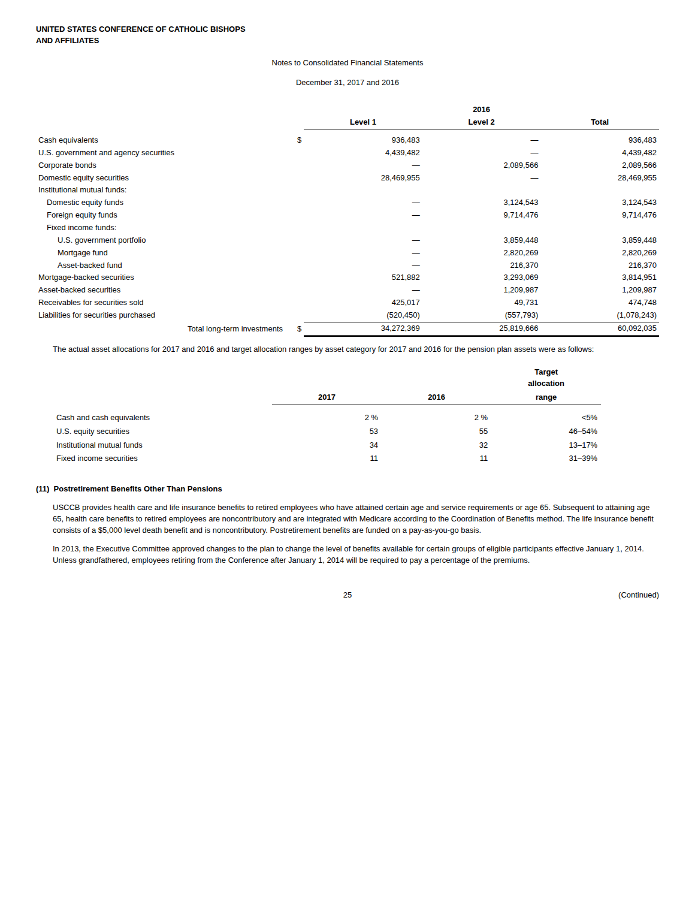UNITED STATES CONFERENCE OF CATHOLIC BISHOPS
AND AFFILIATES
Notes to Consolidated Financial Statements
December 31, 2017 and 2016
| | | 2016 |
| | | Level 1 | Level 2 | Total |
| Cash equivalents | $ | 936,483 | — | 936,483 |
| U.S. government and agency securities | | 4,439,482 | — | 4,439,482 |
| Corporate bonds | | — | 2,089,566 | 2,089,566 |
| Domestic equity securities | | 28,469,955 | — | 28,469,955 |
| Institutional mutual funds: | | | | |
| Domestic equity funds | | — | 3,124,543 | 3,124,543 |
| Foreign equity funds | | — | 9,714,476 | 9,714,476 |
| Fixed income funds: | | | | |
| U.S. government portfolio | | — | 3,859,448 | 3,859,448 |
| Mortgage fund | | — | 2,820,269 | 2,820,269 |
| Asset-backed fund | | — | 216,370 | 216,370 |
| Mortgage-backed securities | | 521,882 | 3,293,069 | 3,814,951 |
| Asset-backed securities | | — | 1,209,987 | 1,209,987 |
| Receivables for securities sold | | 425,017 | 49,731 | 474,748 |
| Liabilities for securities purchased | | (520,450) | (557,793) | (1,078,243) |
| Total long-term investments | $ | 34,272,369 | 25,819,666 | 60,092,035 |
The actual asset allocations for 2017 and 2016 and target allocation ranges by asset category for 2017 and 2016 for the pension plan assets were as follows:
| | | | Target allocation |
| | 2017 | 2016 | range |
| Cash and cash equivalents | 2 % | 2 % | <5% |
| U.S. equity securities | 53 | 55 | 46–54% |
| Institutional mutual funds | 34 | 32 | 13–17% |
| Fixed income securities | 11 | 11 | 31–39% |
(11) Postretirement Benefits Other Than Pensions
USCCB provides health care and life insurance benefits to retired employees who have attained certain age and service requirements or age 65. Subsequent to attaining age 65, health care benefits to retired employees are noncontributory and are integrated with Medicare according to the Coordination of Benefits method. The life insurance benefit consists of a $5,000 level death benefit and is noncontributory. Postretirement benefits are funded on a pay-as-you-go basis.
In 2013, the Executive Committee approved changes to the plan to change the level of benefits available for certain groups of eligible participants effective January 1, 2014. Unless grandfathered, employees retiring from the Conference after January 1, 2014 will be required to pay a percentage of the premiums.
25
(Continued)